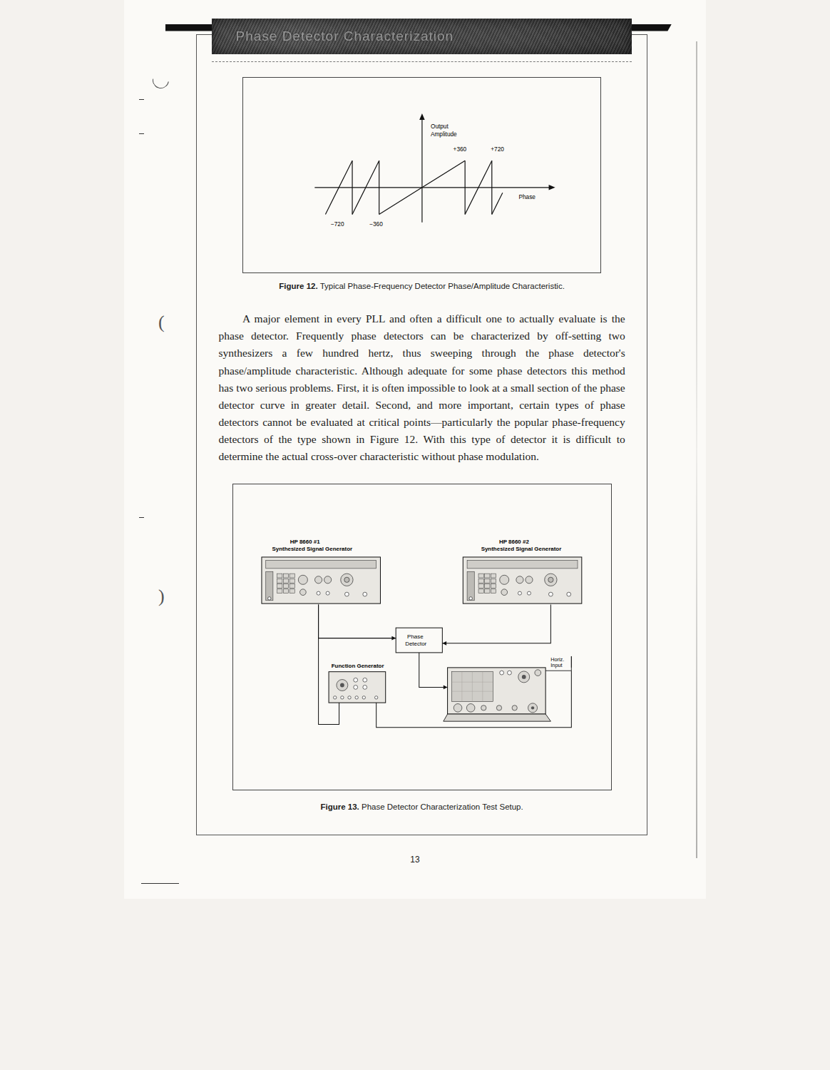(
)
Phase Detector Characterization
Output Amplitude +360 +720 Phase −720 −360
Figure 12. Typical Phase-Frequency Detector Phase/Amplitude Characteristic.
A major element in every PLL and often a difficult one to actually evaluate is the phase detector. Frequently phase detectors can be characterized by off-setting two synthesizers a few hundred hertz, thus sweeping through the phase detector's phase/amplitude characteristic. Although adequate for some phase detectors this method has two serious problems. First, it is often impossible to look at a small section of the phase detector curve in greater detail. Second, and more important, certain types of phase detectors cannot be evaluated at critical points—particularly the popular phase-frequency detectors of the type shown in Figure 12. With this type of detector it is difficult to determine the actual cross-over characteristic without phase modulation.
HP 8660 #1 Synthesized Signal Generator HP 8660 #2 Synthesized Signal Generator Phase Detector Function Generator Horiz. Input
Figure 13. Phase Detector Characterization Test Setup.
13